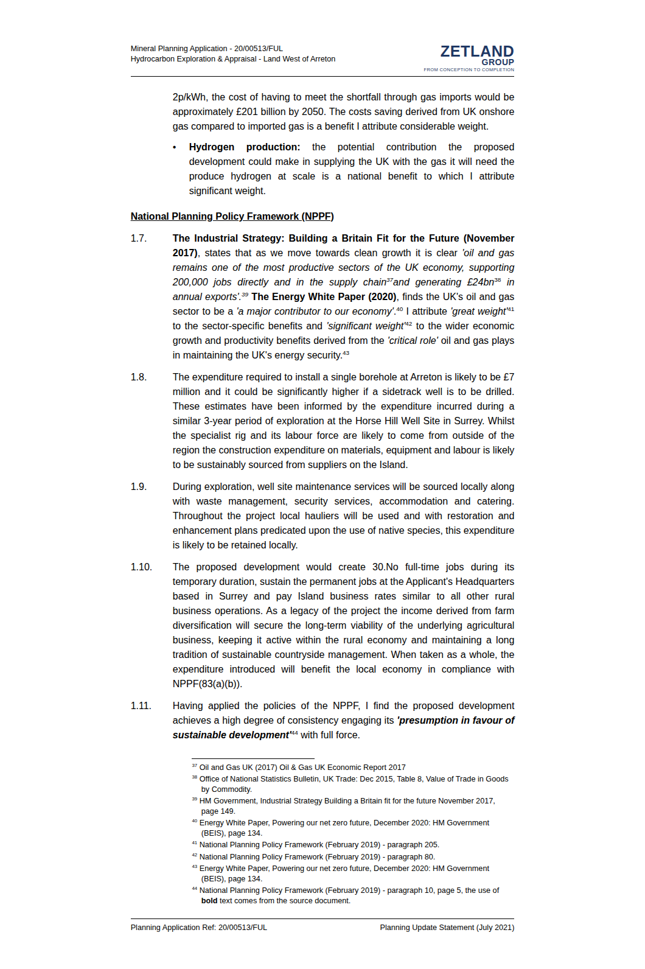Mineral Planning Application - 20/00513/FUL
Hydrocarbon Exploration & Appraisal - Land West of Arreton
ZETLAND
GROUP
FROM CONCEPTION TO COMPLETION
2p/kWh, the cost of having to meet the shortfall through gas imports would be approximately £201 billion by 2050. The costs saving derived from UK onshore gas compared to imported gas is a benefit I attribute considerable weight.
Hydrogen production: the potential contribution the proposed development could make in supplying the UK with the gas it will need the produce hydrogen at scale is a national benefit to which I attribute significant weight.
National Planning Policy Framework (NPPF)
1.7.
The Industrial Strategy: Building a Britain Fit for the Future (November 2017), states that as we move towards clean growth it is clear 'oil and gas remains one of the most productive sectors of the UK economy, supporting 200,000 jobs directly and in the supply chain37and generating £24bn38 in annual exports'.39 The Energy White Paper (2020), finds the UK's oil and gas sector to be a 'a major contributor to our economy'.40 I attribute 'great weight'41 to the sector-specific benefits and 'significant weight'42 to the wider economic growth and productivity benefits derived from the 'critical role' oil and gas plays in maintaining the UK's energy security.43
1.8.
The expenditure required to install a single borehole at Arreton is likely to be £7 million and it could be significantly higher if a sidetrack well is to be drilled. These estimates have been informed by the expenditure incurred during a similar 3-year period of exploration at the Horse Hill Well Site in Surrey. Whilst the specialist rig and its labour force are likely to come from outside of the region the construction expenditure on materials, equipment and labour is likely to be sustainably sourced from suppliers on the Island.
1.9.
During exploration, well site maintenance services will be sourced locally along with waste management, security services, accommodation and catering. Throughout the project local hauliers will be used and with restoration and enhancement plans predicated upon the use of native species, this expenditure is likely to be retained locally.
1.10.
The proposed development would create 30.No full-time jobs during its temporary duration, sustain the permanent jobs at the Applicant's Headquarters based in Surrey and pay Island business rates similar to all other rural business operations. As a legacy of the project the income derived from farm diversification will secure the long-term viability of the underlying agricultural business, keeping it active within the rural economy and maintaining a long tradition of sustainable countryside management. When taken as a whole, the expenditure introduced will benefit the local economy in compliance with NPPF(83(a)(b)).
1.11.
Having applied the policies of the NPPF, I find the proposed development achieves a high degree of consistency engaging its 'presumption in favour of sustainable development'44 with full force.
37 Oil and Gas UK (2017) Oil & Gas UK Economic Report 2017
38 Office of National Statistics Bulletin, UK Trade: Dec 2015, Table 8, Value of Trade in Goods by Commodity.
39 HM Government, Industrial Strategy Building a Britain fit for the future November 2017, page 149.
40 Energy White Paper, Powering our net zero future, December 2020: HM Government (BEIS), page 134.
41 National Planning Policy Framework (February 2019) - paragraph 205.
42 National Planning Policy Framework (February 2019) - paragraph 80.
43 Energy White Paper, Powering our net zero future, December 2020: HM Government (BEIS), page 134.
44 National Planning Policy Framework (February 2019) - paragraph 10, page 5, the use of bold text comes from the source document.
Planning Application Ref: 20/00513/FUL Planning Update Statement (July 2021)